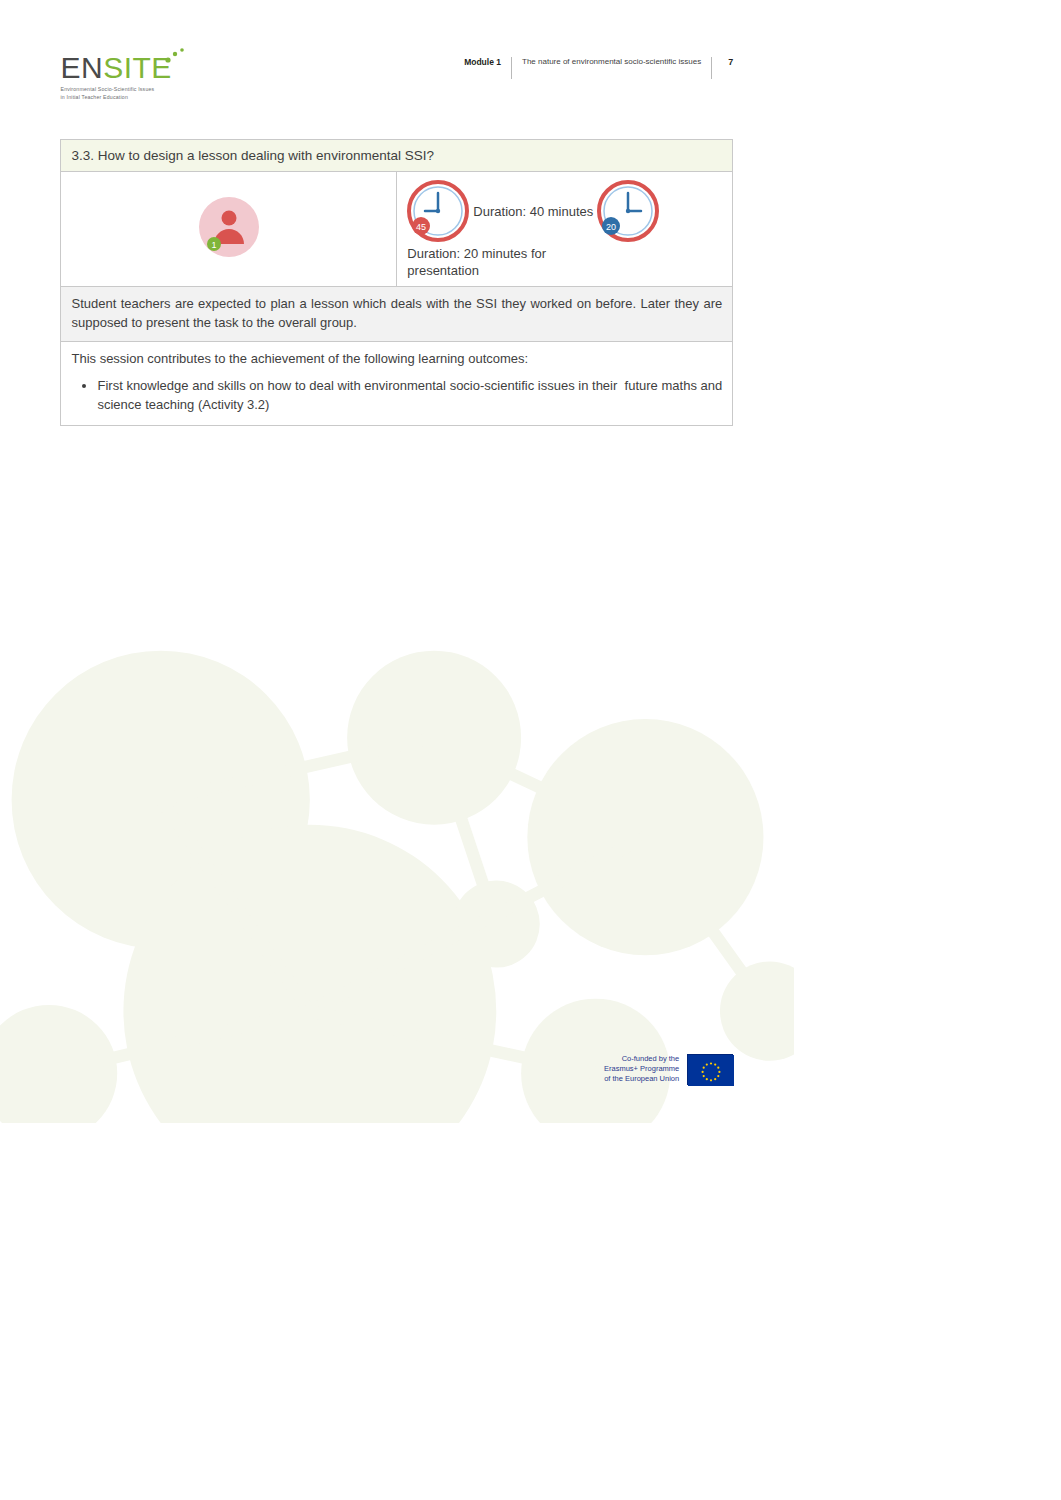EN SITE
Environmental Socio-Scientific Issues
in Initial Teacher Education
Module 1
The nature of environmental socio-scientific issues
7
| 3.3. How to design a lesson dealing with environmental SSI? |
| 1 | 45 Duration: 40 minutes 20 Duration: 20 minutes for presentation |
| Student teachers are expected to plan a lesson which deals with the SSI they worked on before. Later they are supposed to present the task to the overall group. |
| This session contributes to the achievement of the following learning outcomes: First knowledge and skills on how to deal with environmental socio-scientific issues in their future maths and science teaching (Activity 3.2) |
Co-funded by the
Erasmus+ Programme
of the European Union